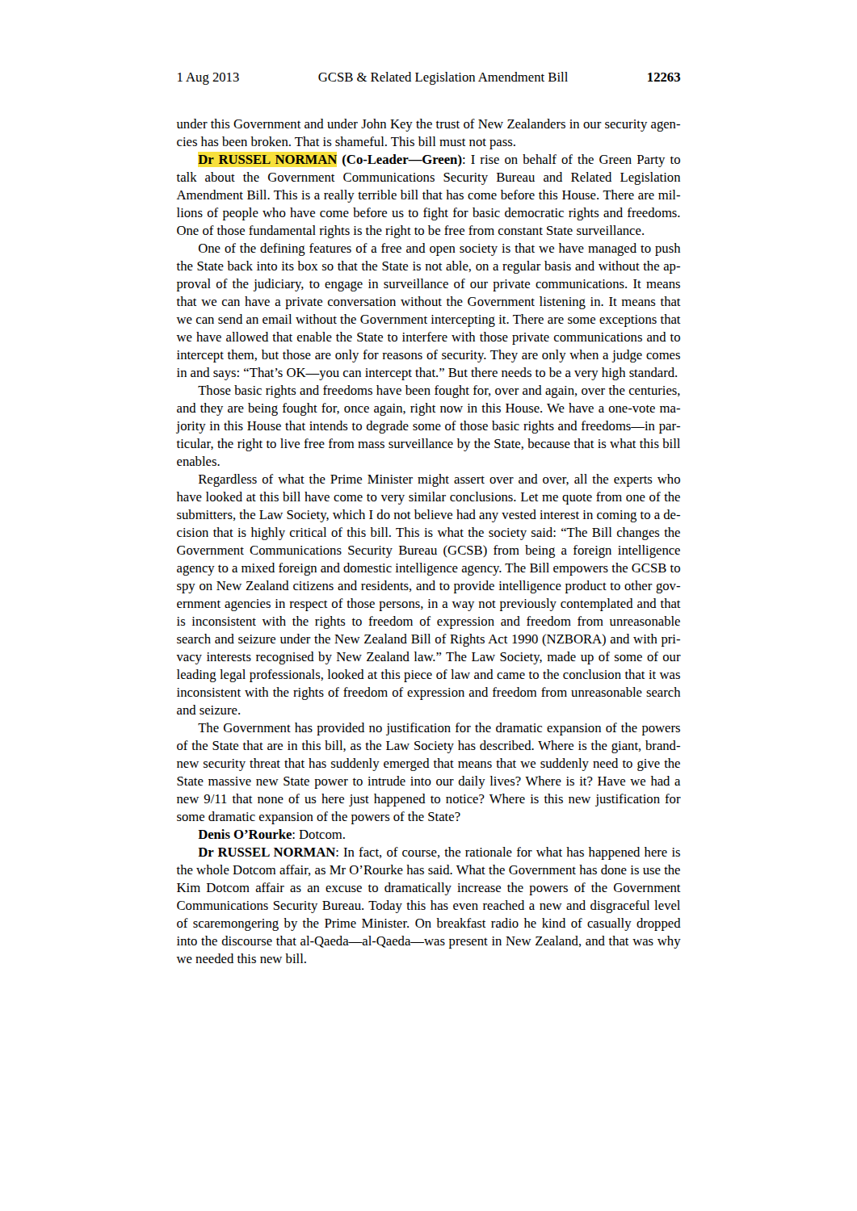1 Aug 2013 GCSB & Related Legislation Amendment Bill 12263
under this Government and under John Key the trust of New Zealanders in our security agencies has been broken. That is shameful. This bill must not pass.
Dr RUSSEL NORMAN (Co-Leader—Green): I rise on behalf of the Green Party to talk about the Government Communications Security Bureau and Related Legislation Amendment Bill. This is a really terrible bill that has come before this House. There are millions of people who have come before us to fight for basic democratic rights and freedoms. One of those fundamental rights is the right to be free from constant State surveillance.
One of the defining features of a free and open society is that we have managed to push the State back into its box so that the State is not able, on a regular basis and without the approval of the judiciary, to engage in surveillance of our private communications. It means that we can have a private conversation without the Government listening in. It means that we can send an email without the Government intercepting it. There are some exceptions that we have allowed that enable the State to interfere with those private communications and to intercept them, but those are only for reasons of security. They are only when a judge comes in and says: “That’s OK—you can intercept that.” But there needs to be a very high standard.
Those basic rights and freedoms have been fought for, over and again, over the centuries, and they are being fought for, once again, right now in this House. We have a one-vote majority in this House that intends to degrade some of those basic rights and freedoms—in particular, the right to live free from mass surveillance by the State, because that is what this bill enables.
Regardless of what the Prime Minister might assert over and over, all the experts who have looked at this bill have come to very similar conclusions. Let me quote from one of the submitters, the Law Society, which I do not believe had any vested interest in coming to a decision that is highly critical of this bill. This is what the society said: “The Bill changes the Government Communications Security Bureau (GCSB) from being a foreign intelligence agency to a mixed foreign and domestic intelligence agency. The Bill empowers the GCSB to spy on New Zealand citizens and residents, and to provide intelligence product to other government agencies in respect of those persons, in a way not previously contemplated and that is inconsistent with the rights to freedom of expression and freedom from unreasonable search and seizure under the New Zealand Bill of Rights Act 1990 (NZBORA) and with privacy interests recognised by New Zealand law.” The Law Society, made up of some of our leading legal professionals, looked at this piece of law and came to the conclusion that it was inconsistent with the rights of freedom of expression and freedom from unreasonable search and seizure.
The Government has provided no justification for the dramatic expansion of the powers of the State that are in this bill, as the Law Society has described. Where is the giant, brand-new security threat that has suddenly emerged that means that we suddenly need to give the State massive new State power to intrude into our daily lives? Where is it? Have we had a new 9/11 that none of us here just happened to notice? Where is this new justification for some dramatic expansion of the powers of the State?
Denis O’Rourke: Dotcom.
Dr RUSSEL NORMAN: In fact, of course, the rationale for what has happened here is the whole Dotcom affair, as Mr O’Rourke has said. What the Government has done is use the Kim Dotcom affair as an excuse to dramatically increase the powers of the Government Communications Security Bureau. Today this has even reached a new and disgraceful level of scaremongering by the Prime Minister. On breakfast radio he kind of casually dropped into the discourse that al-Qaeda—al-Qaeda—was present in New Zealand, and that was why we needed this new bill.